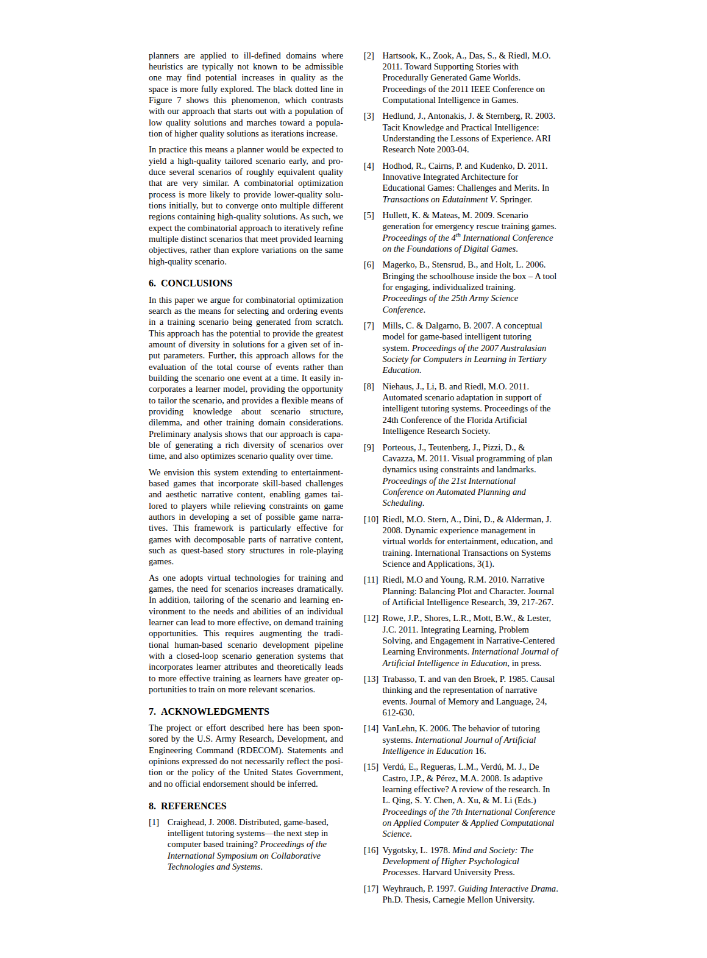planners are applied to ill-defined domains where heuristics are typically not known to be admissible one may find potential increases in quality as the space is more fully explored. The black dotted line in Figure 7 shows this phenomenon, which contrasts with our approach that starts out with a population of low quality solutions and marches toward a population of higher quality solutions as iterations increase.
In practice this means a planner would be expected to yield a high-quality tailored scenario early, and produce several scenarios of roughly equivalent quality that are very similar. A combinatorial optimization process is more likely to provide lower-quality solutions initially, but to converge onto multiple different regions containing high-quality solutions. As such, we expect the combinatorial approach to iteratively refine multiple distinct scenarios that meet provided learning objectives, rather than explore variations on the same high-quality scenario.
6. CONCLUSIONS
In this paper we argue for combinatorial optimization search as the means for selecting and ordering events in a training scenario being generated from scratch. This approach has the potential to provide the greatest amount of diversity in solutions for a given set of input parameters. Further, this approach allows for the evaluation of the total course of events rather than building the scenario one event at a time. It easily incorporates a learner model, providing the opportunity to tailor the scenario, and provides a flexible means of providing knowledge about scenario structure, dilemma, and other training domain considerations. Preliminary analysis shows that our approach is capable of generating a rich diversity of scenarios over time, and also optimizes scenario quality over time.
We envision this system extending to entertainment-based games that incorporate skill-based challenges and aesthetic narrative content, enabling games tailored to players while relieving constraints on game authors in developing a set of possible game narratives. This framework is particularly effective for games with decomposable parts of narrative content, such as quest-based story structures in role-playing games.
As one adopts virtual technologies for training and games, the need for scenarios increases dramatically. In addition, tailoring of the scenario and learning environment to the needs and abilities of an individual learner can lead to more effective, on demand training opportunities. This requires augmenting the traditional human-based scenario development pipeline with a closed-loop scenario generation systems that incorporates learner attributes and theoretically leads to more effective training as learners have greater opportunities to train on more relevant scenarios.
7. ACKNOWLEDGMENTS
The project or effort described here has been sponsored by the U.S. Army Research, Development, and Engineering Command (RDECOM). Statements and opinions expressed do not necessarily reflect the position or the policy of the United States Government, and no official endorsement should be inferred.
8. REFERENCES
Craighead, J. 2008. Distributed, game-based, intelligent tutoring systems—the next step in computer based training? Proceedings of the International Symposium on Collaborative Technologies and Systems.
Hartsook, K., Zook, A., Das, S., & Riedl, M.O. 2011. Toward Supporting Stories with Procedurally Generated Game Worlds. Proceedings of the 2011 IEEE Conference on Computational Intelligence in Games.
Hedlund, J., Antonakis, J. & Sternberg, R. 2003. Tacit Knowledge and Practical Intelligence: Understanding the Lessons of Experience. ARI Research Note 2003-04.
Hodhod, R., Cairns, P. and Kudenko, D. 2011. Innovative Integrated Architecture for Educational Games: Challenges and Merits. In Transactions on Edutainment V. Springer.
Hullett, K. & Mateas, M. 2009. Scenario generation for emergency rescue training games. Proceedings of the 4th International Conference on the Foundations of Digital Games.
Magerko, B., Stensrud, B., and Holt, L. 2006. Bringing the schoolhouse inside the box – A tool for engaging, individualized training. Proceedings of the 25th Army Science Conference.
Mills, C. & Dalgarno, B. 2007. A conceptual model for game-based intelligent tutoring system. Proceedings of the 2007 Australasian Society for Computers in Learning in Tertiary Education.
Niehaus, J., Li, B. and Riedl, M.O. 2011. Automated scenario adaptation in support of intelligent tutoring systems. Proceedings of the 24th Conference of the Florida Artificial Intelligence Research Society.
Porteous, J., Teutenberg, J., Pizzi, D., & Cavazza, M. 2011. Visual programming of plan dynamics using constraints and landmarks. Proceedings of the 21st International Conference on Automated Planning and Scheduling.
Riedl, M.O. Stern, A., Dini, D., & Alderman, J. 2008. Dynamic experience management in virtual worlds for entertainment, education, and training. International Transactions on Systems Science and Applications, 3(1).
Riedl, M.O and Young, R.M. 2010. Narrative Planning: Balancing Plot and Character. Journal of Artificial Intelligence Research, 39, 217-267.
Rowe, J.P., Shores, L.R., Mott, B.W., & Lester, J.C. 2011. Integrating Learning, Problem Solving, and Engagement in Narrative-Centered Learning Environments. International Journal of Artificial Intelligence in Education, in press.
Trabasso, T. and van den Broek, P. 1985. Causal thinking and the representation of narrative events. Journal of Memory and Language, 24, 612-630.
VanLehn, K. 2006. The behavior of tutoring systems. International Journal of Artificial Intelligence in Education 16.
Verdú, E., Regueras, L.M., Verdú, M. J., De Castro, J.P., & Pérez, M.A. 2008. Is adaptive learning effective? A review of the research. In L. Qing, S. Y. Chen, A. Xu, & M. Li (Eds.) Proceedings of the 7th International Conference on Applied Computer & Applied Computational Science.
Vygotsky, L. 1978. Mind and Society: The Development of Higher Psychological Processes. Harvard University Press.
Weyhrauch, P. 1997. Guiding Interactive Drama. Ph.D. Thesis, Carnegie Mellon University.